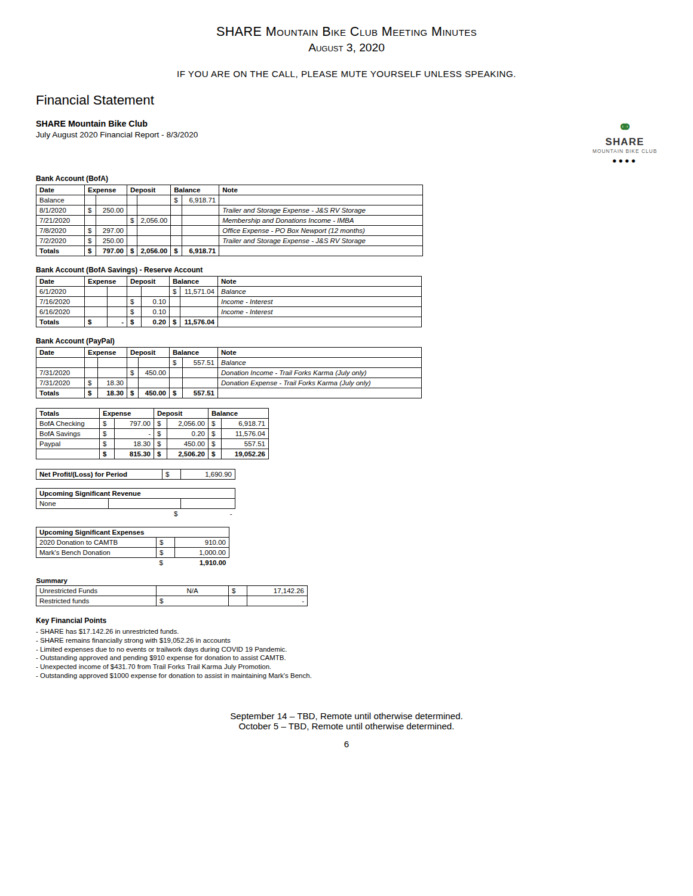SHARE Mountain Bike Club Meeting Minutes
August 3, 2020
If you are on the call, please mute yourself unless speaking.
Financial Statement
SHARE Mountain Bike Club July August 2020 Financial Report - 8/3/2020
⚭
SHARE
MOUNTAIN BIKE CLUB
●●●●
Bank Account (BofA)
| Date | Expense | Deposit | Balance | Note |
| --- | --- | --- | --- | --- |
| Balance | | | | | $ | 6,918.71 | |
| 8/1/2020 | $ | 250.00 | | | | | Trailer and Storage Expense - J&S RV Storage |
| 7/21/2020 | | | $ | 2,056.00 | | | Membership and Donations Income - IMBA |
| 7/8/2020 | $ | 297.00 | | | | | Office Expense - PO Box Newport (12 months) |
| 7/2/2020 | $ | 250.00 | | | | | Trailer and Storage Expense - J&S RV Storage |
| Totals | $ | 797.00 | $ | 2,056.00 | $ | 6,918.71 | |
Bank Account (BofA Savings) - Reserve Account
| Date | Expense | Deposit | Balance | Note |
| --- | --- | --- | --- | --- |
| 6/1/2020 | | | | | $ | 11,571.04 | Balance |
| 7/16/2020 | | | $ | 0.10 | | | Income - Interest |
| 6/16/2020 | | | $ | 0.10 | | | Income - Interest |
| Totals | $ | - | $ | 0.20 | $ | 11,576.04 | |
Bank Account (PayPal)
| Date | Expense | Deposit | Balance | Note |
| --- | --- | --- | --- | --- |
| | | | | | $ | 557.51 | Balance |
| 7/31/2020 | | | $ | 450.00 | | | Donation Income - Trail Forks Karma (July only) |
| 7/31/2020 | $ | 18.30 | | | | | Donation Expense - Trail Forks Karma (July only) |
| Totals | $ | 18.30 | $ | 450.00 | $ | 557.51 | |
| Totals | Expense | Deposit | Balance |
| --- | --- | --- | --- |
| BofA Checking | $ | 797.00 | $ | 2,056.00 | $ | 6,918.71 |
| BofA Savings | $ | - | $ | 0.20 | $ | 11,576.04 |
| Paypal | $ | 18.30 | $ | 450.00 | $ | 557.51 |
| | $ | 815.30 | $ | 2,506.20 | $ | 19,052.26 |
| Net Profit/(Loss) for Period | $ | 1,690.90 |
| Upcoming Significant Revenue |
| --- |
| None | | |
| | $ | - |
| Upcoming Significant Expenses |
| --- |
| 2020 Donation to CAMTB | $ | 910.00 |
| Mark's Bench Donation | $ | 1,000.00 |
| | $ | 1,910.00 |
| Summary |
| --- |
| Unrestricted Funds | N/A | $ | 17,142.26 |
| Restricted funds | $ | | - |
Key Financial Points
SHARE has $17.142.26 in unrestricted funds.
SHARE remains financially strong with $19,052.26 in accounts
Limited expenses due to no events or trailwork days during COVID 19 Pandemic.
Outstanding approved and pending $910 expense for donation to assist CAMTB.
Unexpected income of $431.70 from Trail Forks Trail Karma July Promotion.
Outstanding approved $1000 expense for donation to assist in maintaining Mark's Bench.
September 14 – TBD, Remote until otherwise determined.
October 5 – TBD, Remote until otherwise determined.
6